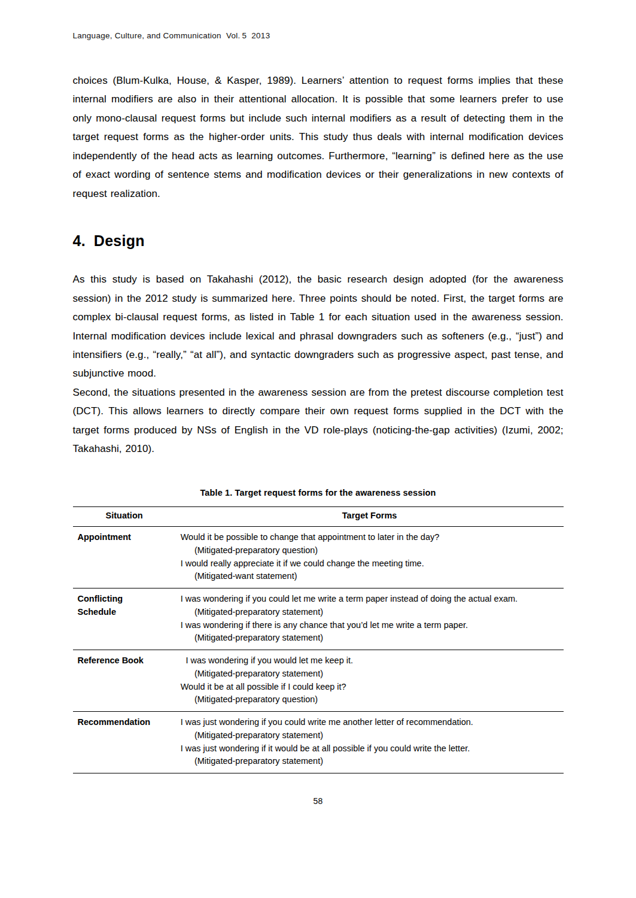Language, Culture, and Communication Vol. 5 2013
choices (Blum-Kulka, House, & Kasper, 1989). Learners’ attention to request forms implies that these internal modifiers are also in their attentional allocation. It is possible that some learners prefer to use only mono-clausal request forms but include such internal modifiers as a result of detecting them in the target request forms as the higher-order units. This study thus deals with internal modification devices independently of the head acts as learning outcomes. Furthermore, “learning” is defined here as the use of exact wording of sentence stems and modification devices or their generalizations in new contexts of request realization.
4. Design
As this study is based on Takahashi (2012), the basic research design adopted (for the awareness session) in the 2012 study is summarized here. Three points should be noted. First, the target forms are complex bi-clausal request forms, as listed in Table 1 for each situation used in the awareness session. Internal modification devices include lexical and phrasal downgraders such as softeners (e.g., “just”) and intensifiers (e.g., “really,” “at all”), and syntactic downgraders such as progressive aspect, past tense, and subjunctive mood.
Second, the situations presented in the awareness session are from the pretest discourse completion test (DCT). This allows learners to directly compare their own request forms supplied in the DCT with the target forms produced by NSs of English in the VD role-plays (noticing-the-gap activities) (Izumi, 2002; Takahashi, 2010).
Table 1. Target request forms for the awareness session
| Situation | Target Forms |
| --- | --- |
| Appointment | Would it be possible to change that appointment to later in the day? (Mitigated-preparatory question) I would really appreciate it if we could change the meeting time. (Mitigated-want statement) |
| Conflicting Schedule | I was wondering if you could let me write a term paper instead of doing the actual exam. (Mitigated-preparatory statement) I was wondering if there is any chance that you’d let me write a term paper. (Mitigated-preparatory statement) |
| Reference Book | I was wondering if you would let me keep it. (Mitigated-preparatory statement) Would it be at all possible if I could keep it? (Mitigated-preparatory question) |
| Recommendation | I was just wondering if you could write me another letter of recommendation. (Mitigated-preparatory statement) I was just wondering if it would be at all possible if you could write the letter. (Mitigated-preparatory statement) |
58